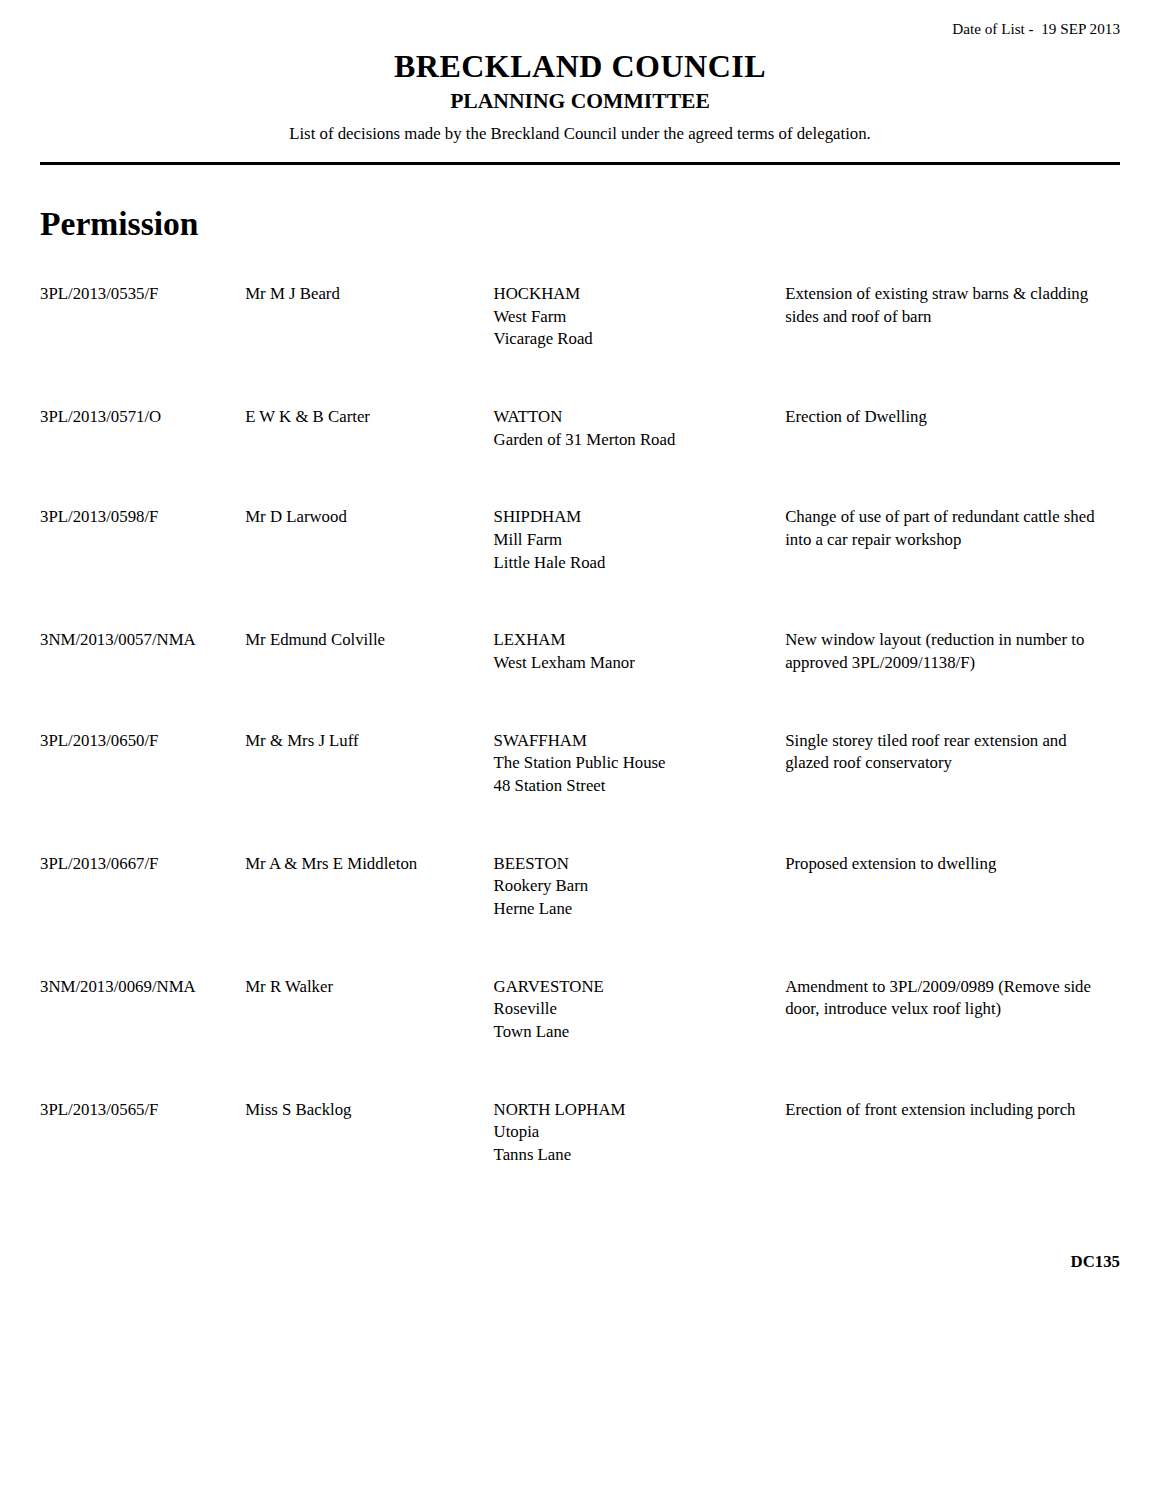Date of List - 19 SEP 2013
BRECKLAND COUNCIL
PLANNING COMMITTEE
List of decisions made by the Breckland Council under the agreed terms of delegation.
Permission
| 3PL/2013/0535/F | Mr M J Beard | HOCKHAM West Farm Vicarage Road | Extension of existing straw barns & cladding sides and roof of barn |
| 3PL/2013/0571/O | E W K & B Carter | WATTON Garden of 31 Merton Road | Erection of Dwelling |
| 3PL/2013/0598/F | Mr D Larwood | SHIPDHAM Mill Farm Little Hale Road | Change of use of part of redundant cattle shed into a car repair workshop |
| 3NM/2013/0057/NMA | Mr Edmund Colville | LEXHAM West Lexham Manor | New window layout (reduction in number to approved 3PL/2009/1138/F) |
| 3PL/2013/0650/F | Mr & Mrs J Luff | SWAFFHAM The Station Public House 48 Station Street | Single storey tiled roof rear extension and glazed roof conservatory |
| 3PL/2013/0667/F | Mr A & Mrs E Middleton | BEESTON Rookery Barn Herne Lane | Proposed extension to dwelling |
| 3NM/2013/0069/NMA | Mr R Walker | GARVESTONE Roseville Town Lane | Amendment to 3PL/2009/0989 (Remove side door, introduce velux roof light) |
| 3PL/2013/0565/F | Miss S Backlog | NORTH LOPHAM Utopia Tanns Lane | Erection of front extension including porch |
DC135